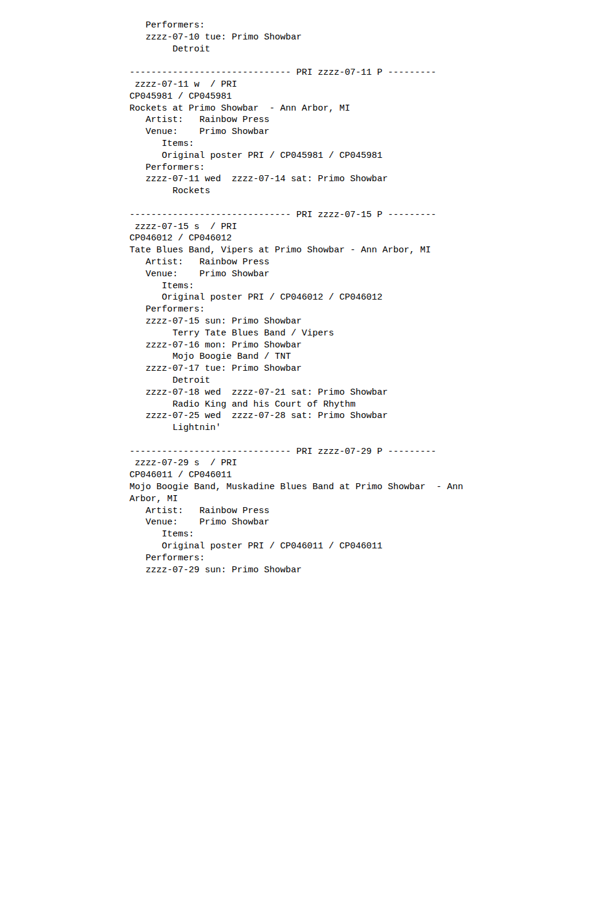Performers:
   zzzz-07-10 tue: Primo Showbar
        Detroit

------------------------------ PRI zzzz-07-11 P ---------
 zzzz-07-11 w  / PRI 
CP045981 / CP045981
Rockets at Primo Showbar  - Ann Arbor, MI
   Artist:   Rainbow Press
   Venue:    Primo Showbar
      Items:
      Original poster PRI / CP045981 / CP045981
   Performers:
   zzzz-07-11 wed  zzzz-07-14 sat: Primo Showbar
        Rockets

------------------------------ PRI zzzz-07-15 P ---------
 zzzz-07-15 s  / PRI 
CP046012 / CP046012
Tate Blues Band, Vipers at Primo Showbar - Ann Arbor, MI
   Artist:   Rainbow Press
   Venue:    Primo Showbar
      Items:
      Original poster PRI / CP046012 / CP046012
   Performers:
   zzzz-07-15 sun: Primo Showbar
        Terry Tate Blues Band / Vipers
   zzzz-07-16 mon: Primo Showbar
        Mojo Boogie Band / TNT
   zzzz-07-17 tue: Primo Showbar
        Detroit
   zzzz-07-18 wed  zzzz-07-21 sat: Primo Showbar
        Radio King and his Court of Rhythm
   zzzz-07-25 wed  zzzz-07-28 sat: Primo Showbar
        Lightnin'

------------------------------ PRI zzzz-07-29 P ---------
 zzzz-07-29 s  / PRI 
CP046011 / CP046011
Mojo Boogie Band, Muskadine Blues Band at Primo Showbar  - Ann 
Arbor, MI
   Artist:   Rainbow Press
   Venue:    Primo Showbar
      Items:
      Original poster PRI / CP046011 / CP046011
   Performers:
   zzzz-07-29 sun: Primo Showbar